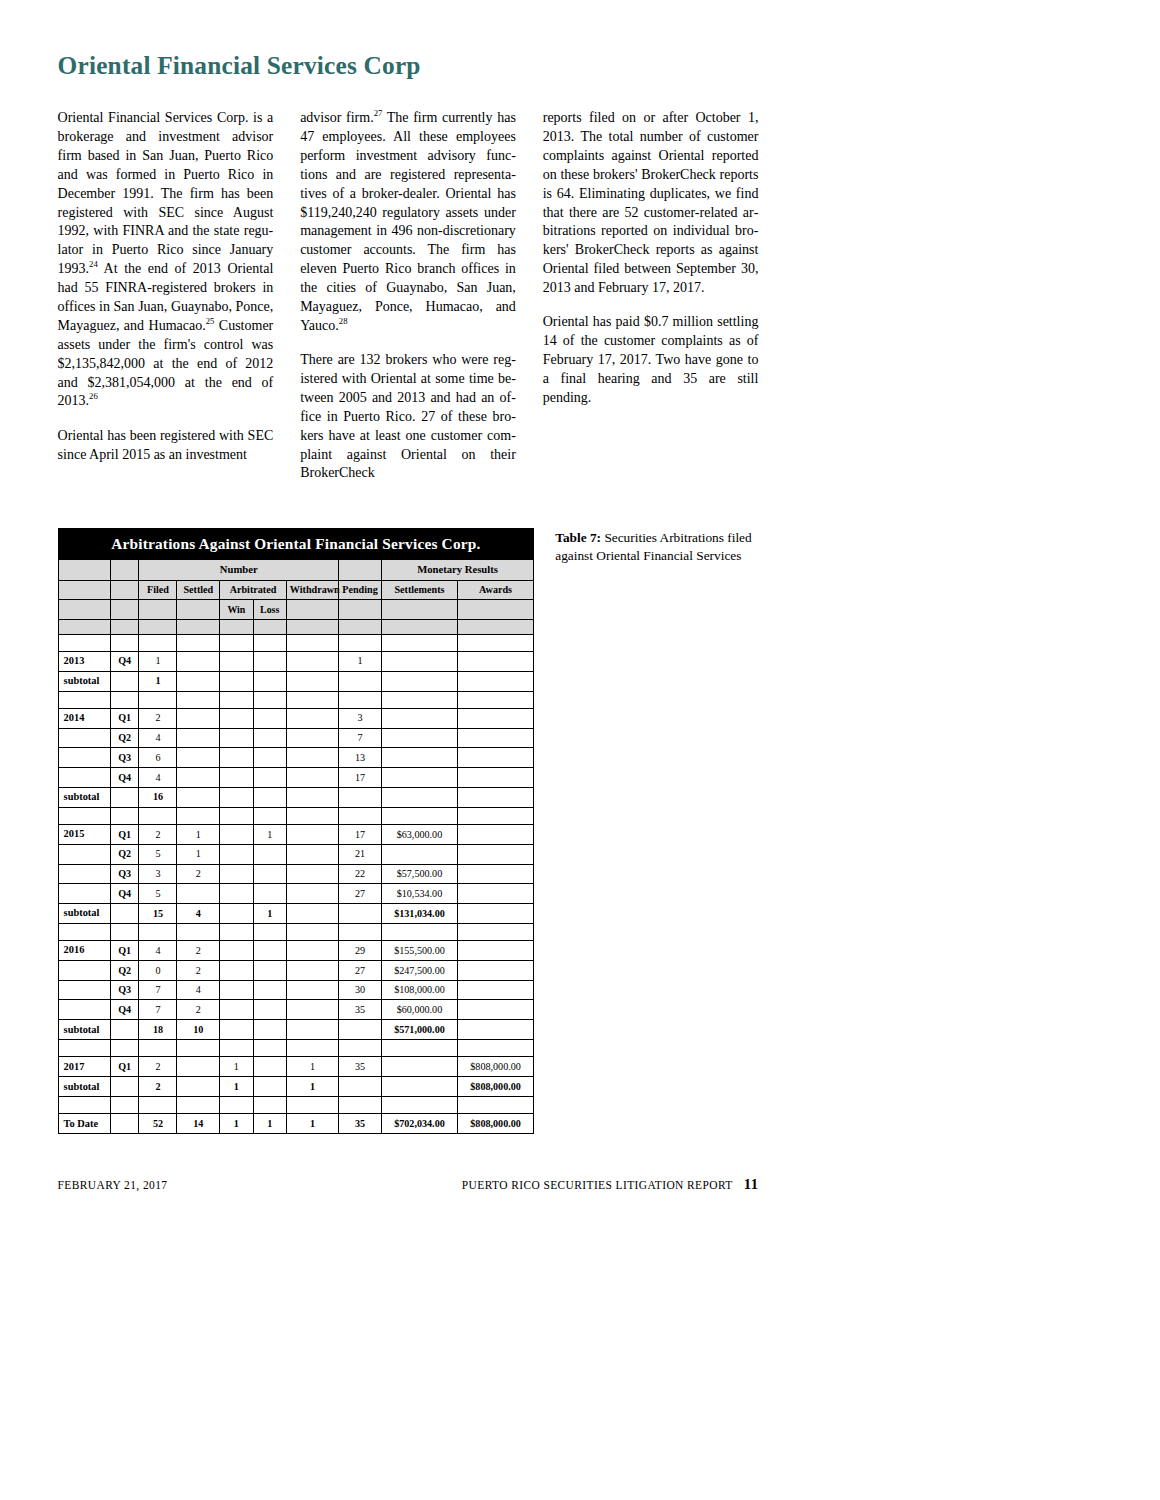Oriental Financial Services Corp
Oriental Financial Services Corp. is a brokerage and investment advisor firm based in San Juan, Puerto Rico and was formed in Puerto Rico in December 1991. The firm has been registered with SEC since August 1992, with FINRA and the state regulator in Puerto Rico since January 1993.24 At the end of 2013 Oriental had 55 FINRA-registered brokers in offices in San Juan, Guaynabo, Ponce, Mayaguez, and Humacao.25 Customer assets under the firm's control was $2,135,842,000 at the end of 2012 and $2,381,054,000 at the end of 2013.26
Oriental has been registered with SEC since April 2015 as an investment
advisor firm.27 The firm currently has 47 employees. All these employees perform investment advisory functions and are registered representatives of a broker-dealer. Oriental has $119,240,240 regulatory assets under management in 496 non-discretionary customer accounts. The firm has eleven Puerto Rico branch offices in the cities of Guaynabo, San Juan, Mayaguez, Ponce, Humacao, and Yauco.28
There are 132 brokers who were registered with Oriental at some time between 2005 and 2013 and had an office in Puerto Rico. 27 of these brokers have at least one customer complaint against Oriental on their BrokerCheck
reports filed on or after October 1, 2013. The total number of customer complaints against Oriental reported on these brokers' BrokerCheck reports is 64. Eliminating duplicates, we find that there are 52 customer-related arbitrations reported on individual brokers' BrokerCheck reports as against Oriental filed between September 30, 2013 and February 17, 2017.
Oriental has paid $0.7 million settling 14 of the customer complaints as of February 17, 2017. Two have gone to a final hearing and 35 are still pending.
| Arbitrations Against Oriental Financial Services Corp. |
| | | Number | | Monetary Results |
| | | Filed | Settled | Arbitrated | Withdrawn | Pending | Settlements | Awards |
| | | | | Win | Loss | | | | |
| 2013 | Q4 | 1 | | | | | 1 | | |
| subtotal | | 1 | | | | | | | |
| 2014 | Q1 | 2 | | | | | 3 | | |
| | Q2 | 4 | | | | | 7 | | |
| | Q3 | 6 | | | | | 13 | | |
| | Q4 | 4 | | | | | 17 | | |
| subtotal | | 16 | | | | | | | |
| 2015 | Q1 | 2 | 1 | | 1 | | 17 | $63,000.00 | |
| | Q2 | 5 | 1 | | | | 21 | | |
| | Q3 | 3 | 2 | | | | 22 | $57,500.00 | |
| | Q4 | 5 | | | | | 27 | $10,534.00 | |
| subtotal | | 15 | 4 | | 1 | | | $131,034.00 | |
| 2016 | Q1 | 4 | 2 | | | | 29 | $155,500.00 | |
| | Q2 | 0 | 2 | | | | 27 | $247,500.00 | |
| | Q3 | 7 | 4 | | | | 30 | $108,000.00 | |
| | Q4 | 7 | 2 | | | | 35 | $60,000.00 | |
| subtotal | | 18 | 10 | | | | | $571,000.00 | |
| 2017 | Q1 | 2 | | 1 | | 1 | 35 | | $808,000.00 |
| subtotal | | 2 | | 1 | | 1 | | | $808,000.00 |
| To Date | | 52 | 14 | 1 | 1 | 1 | 35 | $702,034.00 | $808,000.00 |
Table 7: Securities Arbitrations filed against Oriental Financial Services
FEBRUARY 21, 2017
PUERTO RICO SECURITIES LITIGATION REPORT 11